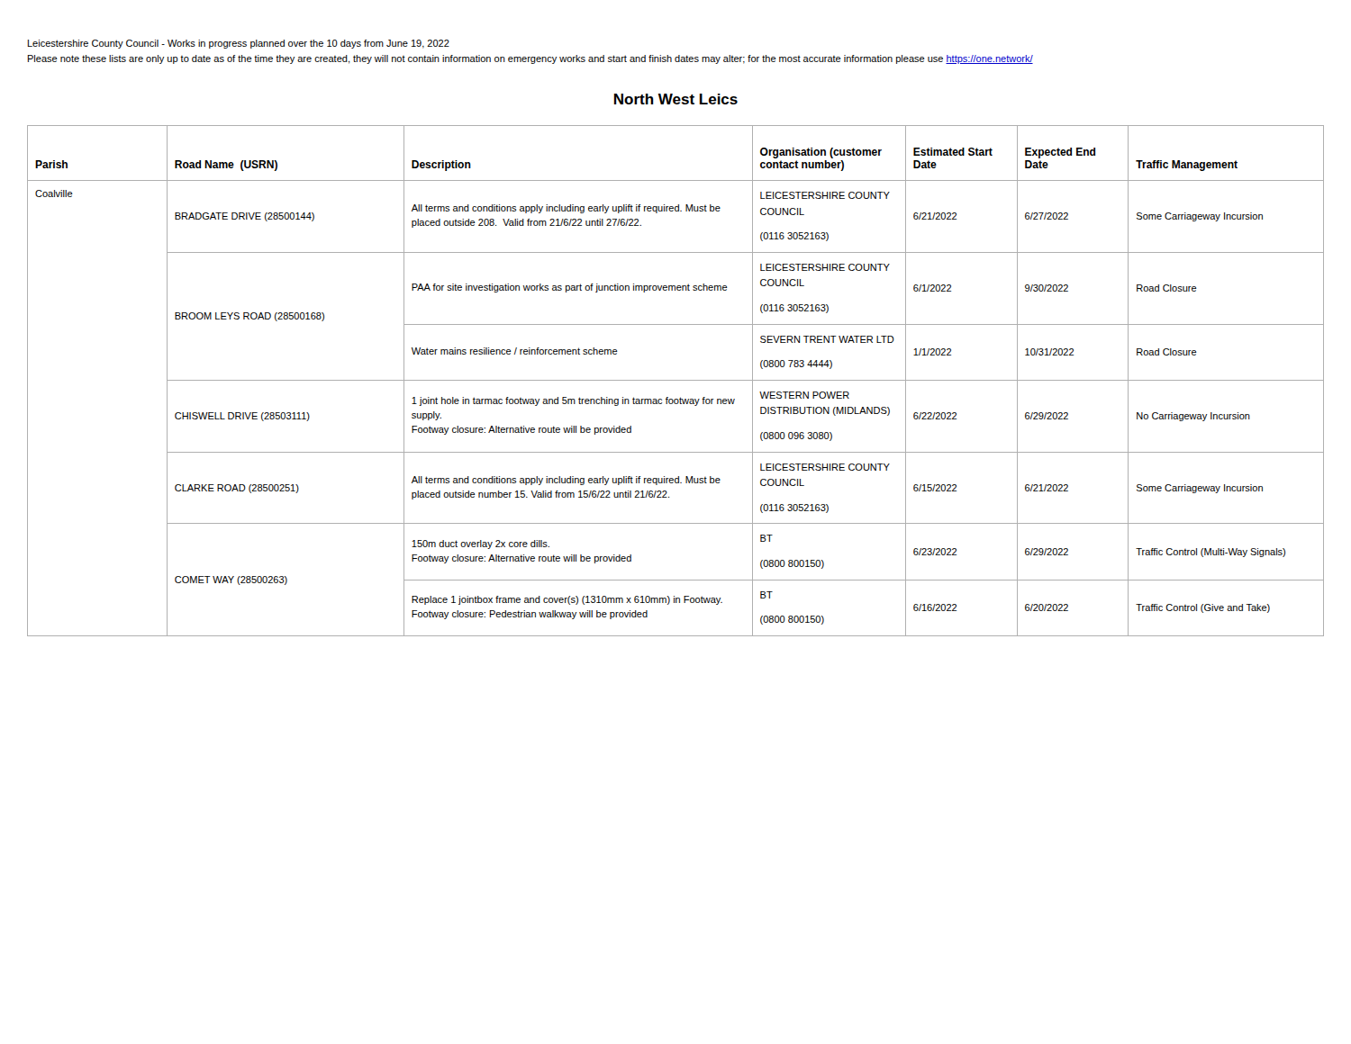Leicestershire County Council - Works in progress planned over the 10 days from June 19, 2022
Please note these lists are only up to date as of the time they are created, they will not contain information on emergency works and start and finish dates may alter; for the most accurate information please use https://one.network/
North West Leics
| Parish | Road Name (USRN) | Description | Organisation (customer contact number) | Estimated Start Date | Expected End Date | Traffic Management |
| --- | --- | --- | --- | --- | --- | --- |
| Coalville | BRADGATE DRIVE (28500144) | All terms and conditions apply including early uplift if required. Must be placed outside 208. Valid from 21/6/22 until 27/6/22. | LEICESTERSHIRE COUNTY COUNCIL (0116 3052163) | 6/21/2022 | 6/27/2022 | Some Carriageway Incursion |
| BROOM LEYS ROAD (28500168) | PAA for site investigation works as part of junction improvement scheme | LEICESTERSHIRE COUNTY COUNCIL (0116 3052163) | 6/1/2022 | 9/30/2022 | Road Closure |
| Water mains resilience / reinforcement scheme | SEVERN TRENT WATER LTD (0800 783 4444) | 1/1/2022 | 10/31/2022 | Road Closure |
| CHISWELL DRIVE (28503111) | 1 joint hole in tarmac footway and 5m trenching in tarmac footway for new supply. Footway closure: Alternative route will be provided | WESTERN POWER DISTRIBUTION (MIDLANDS) (0800 096 3080) | 6/22/2022 | 6/29/2022 | No Carriageway Incursion |
| CLARKE ROAD (28500251) | All terms and conditions apply including early uplift if required. Must be placed outside number 15. Valid from 15/6/22 until 21/6/22. | LEICESTERSHIRE COUNTY COUNCIL (0116 3052163) | 6/15/2022 | 6/21/2022 | Some Carriageway Incursion |
| COMET WAY (28500263) | 150m duct overlay 2x core dills. Footway closure: Alternative route will be provided | BT (0800 800150) | 6/23/2022 | 6/29/2022 | Traffic Control (Multi-Way Signals) |
| Replace 1 jointbox frame and cover(s) (1310mm x 610mm) in Footway. Footway closure: Pedestrian walkway will be provided | BT (0800 800150) | 6/16/2022 | 6/20/2022 | Traffic Control (Give and Take) |